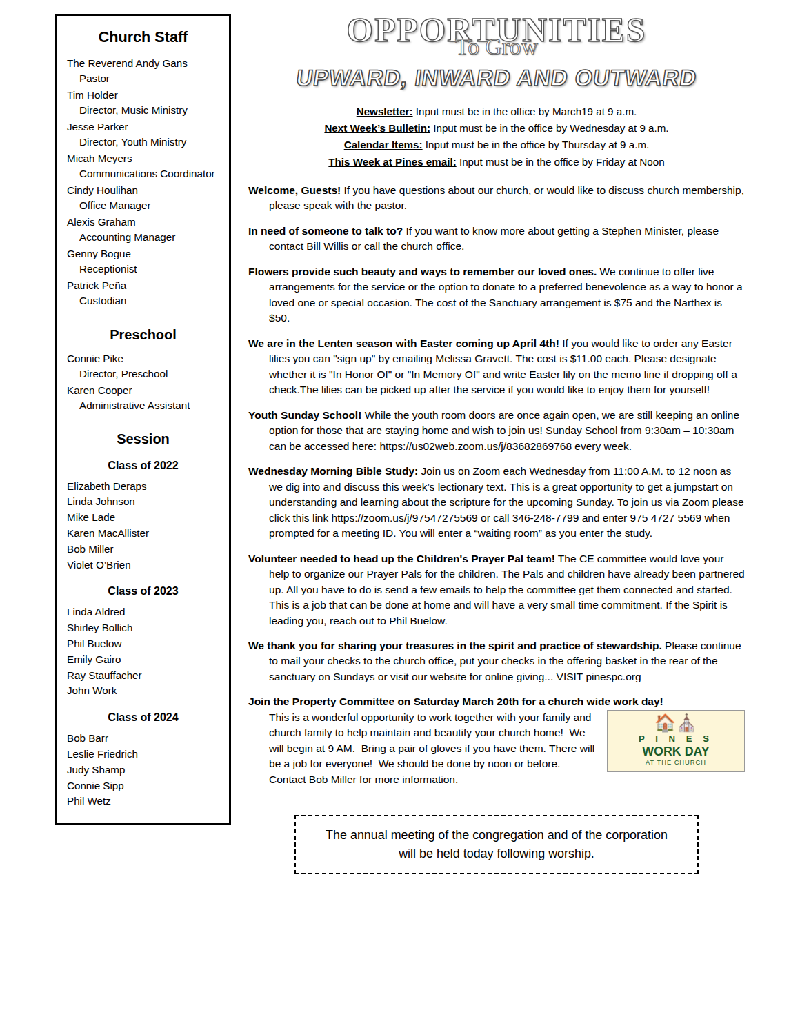Church Staff
The Reverend Andy GansPastor
Tim HolderDirector, Music Ministry
Jesse ParkerDirector, Youth Ministry
Micah MeyersCommunications Coordinator
Cindy HoulihanOffice Manager
Alexis GrahamAccounting Manager
Genny BogueReceptionist
Patrick PeñaCustodian
Preschool
Connie PikeDirector, Preschool
Karen CooperAdministrative Assistant
Session
Class of 2022
Elizabeth Deraps
Linda Johnson
Mike Lade
Karen MacAllister
Bob Miller
Violet O’Brien
Class of 2023
Linda Aldred
Shirley Bollich
Phil Buelow
Emily Gairo
Ray Stauffacher
John Work
Class of 2024
Bob Barr
Leslie Friedrich
Judy Shamp
Connie Sipp
Phil Wetz
OPPORTUNITIES
To Grow
UPWARD, INWARD AND OUTWARD
Newsletter: Input must be in the office by March19 at 9 a.m.
Next Week’s Bulletin: Input must be in the office by Wednesday at 9 a.m.
Calendar Items: Input must be in the office by Thursday at 9 a.m.
This Week at Pines email: Input must be in the office by Friday at Noon
Welcome, Guests! If you have questions about our church, or would like to discuss church membership, please speak with the pastor.
In need of someone to talk to? If you want to know more about getting a Stephen Minister, please contact Bill Willis or call the church office.
Flowers provide such beauty and ways to remember our loved ones. We continue to offer live arrangements for the service or the option to donate to a preferred benevolence as a way to honor a loved one or special occasion. The cost of the Sanctuary arrangement is $75 and the Narthex is $50.
We are in the Lenten season with Easter coming up April 4th! If you would like to order any Easter lilies you can "sign up" by emailing Melissa Gravett. The cost is $11.00 each. Please designate whether it is "In Honor Of" or "In Memory Of" and write Easter lily on the memo line if dropping off a check.The lilies can be picked up after the service if you would like to enjoy them for yourself!
Youth Sunday School! While the youth room doors are once again open, we are still keeping an online option for those that are staying home and wish to join us! Sunday School from 9:30am – 10:30am can be accessed here: https://us02web.zoom.us/j/83682869768 every week.
Wednesday Morning Bible Study: Join us on Zoom each Wednesday from 11:00 A.M. to 12 noon as we dig into and discuss this week’s lectionary text. This is a great opportunity to get a jumpstart on understanding and learning about the scripture for the upcoming Sunday. To join us via Zoom please click this link https://zoom.us/j/97547275569 or call 346-248-7799 and enter 975 4727 5569 when prompted for a meeting ID. You will enter a “waiting room” as you enter the study.
Volunteer needed to head up the Children's Prayer Pal team! The CE committee would love your help to organize our Prayer Pals for the children. The Pals and children have already been partnered up. All you have to do is send a few emails to help the committee get them connected and started. This is a job that can be done at home and will have a very small time commitment. If the Spirit is leading you, reach out to Phil Buelow.
We thank you for sharing your treasures in the spirit and practice of stewardship. Please continue to mail your checks to the church office, put your checks in the offering basket in the rear of the sanctuary on Sundays or visit our website for online giving... VISIT pinespc.org
Join the Property Committee on Saturday March 20th for a church wide work day!
This is a wonderful opportunity to work together with your family and church family to help maintain and beautify your church home! We will begin at 9 AM. Bring a pair of gloves if you have them. There will be a job for everyone! We should be done by noon or before. Contact Bob Miller for more information.
🏠⛪
P I N E S
WORK DAY
AT THE CHURCH
The annual meeting of the congregation and of the corporation
will be held today following worship.